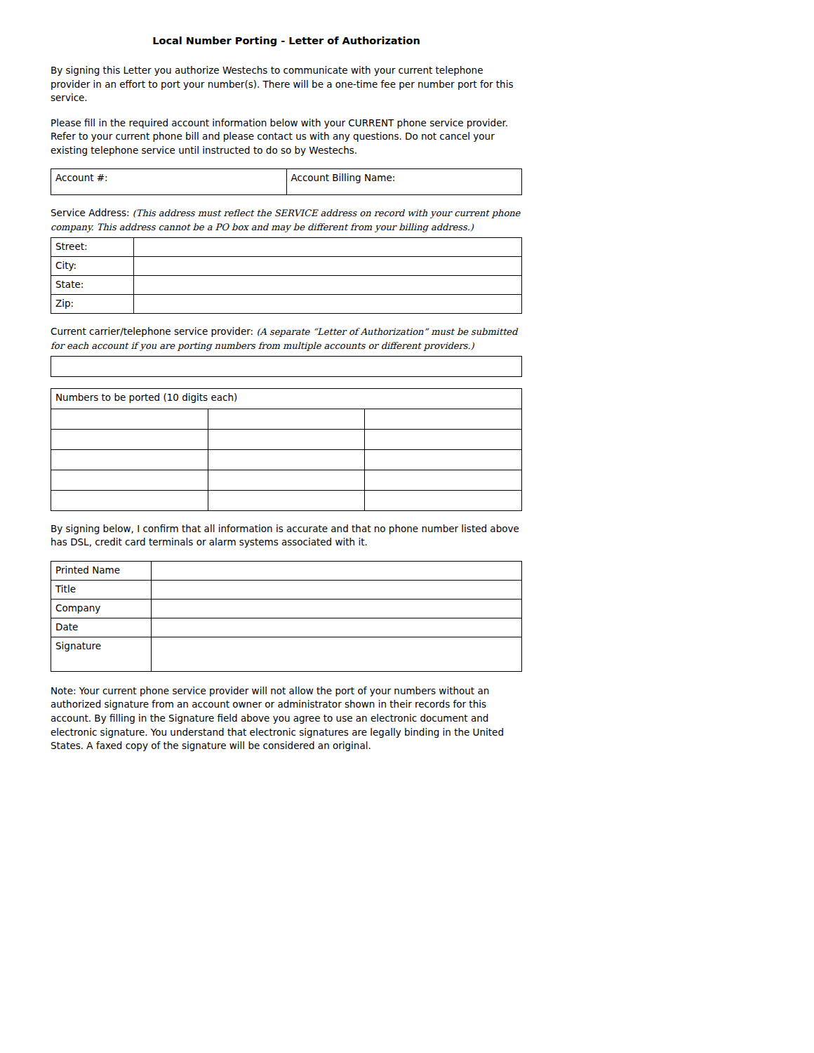Local Number Porting - Letter of Authorization
By signing this Letter you authorize Westechs to communicate with your current telephone provider in an effort to port your number(s). There will be a one-time fee per number port for this service.
Please fill in the required account information below with your CURRENT phone service provider. Refer to your current phone bill and please contact us with any questions. Do not cancel your existing telephone service until instructed to do so by Westechs.
| Account #: | Account Billing Name: |
Service Address: (This address must reflect the SERVICE address on record with your current phone company. This address cannot be a PO box and may be different from your billing address.)
| Street: | |
| City: | |
| State: | |
| Zip: | |
Current carrier/telephone service provider: (A separate “Letter of Authorization” must be submitted for each account if you are porting numbers from multiple accounts or different providers.)
| Numbers to be ported (10 digits each) |
By signing below, I confirm that all information is accurate and that no phone number listed above has DSL, credit card terminals or alarm systems associated with it.
| Printed Name | |
| Title | |
| Company | |
| Date | |
| Signature | |
Note: Your current phone service provider will not allow the port of your numbers without an authorized signature from an account owner or administrator shown in their records for this account. By filling in the Signature field above you agree to use an electronic document and electronic signature. You understand that electronic signatures are legally binding in the United States. A faxed copy of the signature will be considered an original.